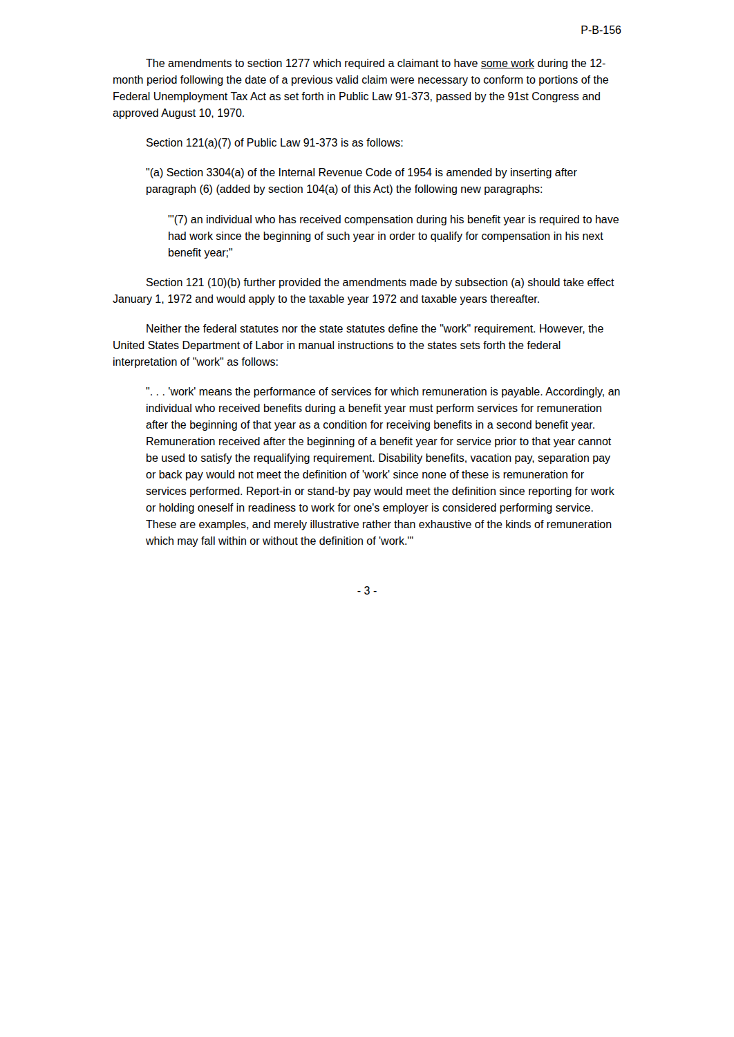P-B-156
The amendments to section 1277 which required a claimant to have some work during the 12-month period following the date of a previous valid claim were necessary to conform to portions of the Federal Unemployment Tax Act as set forth in Public Law 91-373, passed by the 91st Congress and approved August 10, 1970.
Section 121(a)(7) of Public Law 91-373 is as follows:
"(a) Section 3304(a) of the Internal Revenue Code of 1954 is amended by inserting after paragraph (6) (added by section 104(a) of this Act) the following new paragraphs:
"'(7) an individual who has received compensation during his benefit year is required to have had work since the beginning of such year in order to qualify for compensation in his next benefit year;"
Section 121 (10)(b) further provided the amendments made by subsection (a) should take effect January 1, 1972 and would apply to the taxable year 1972 and taxable years thereafter.
Neither the federal statutes nor the state statutes define the "work" requirement. However, the United States Department of Labor in manual instructions to the states sets forth the federal interpretation of "work" as follows:
". . . 'work' means the performance of services for which remuneration is payable. Accordingly, an individual who received benefits during a benefit year must perform services for remuneration after the beginning of that year as a condition for receiving benefits in a second benefit year. Remuneration received after the beginning of a benefit year for service prior to that year cannot be used to satisfy the requalifying requirement. Disability benefits, vacation pay, separation pay or back pay would not meet the definition of 'work' since none of these is remuneration for services performed. Report-in or stand-by pay would meet the definition since reporting for work or holding oneself in readiness to work for one's employer is considered performing service. These are examples, and merely illustrative rather than exhaustive of the kinds of remuneration which may fall within or without the definition of 'work.'"
- 3 -